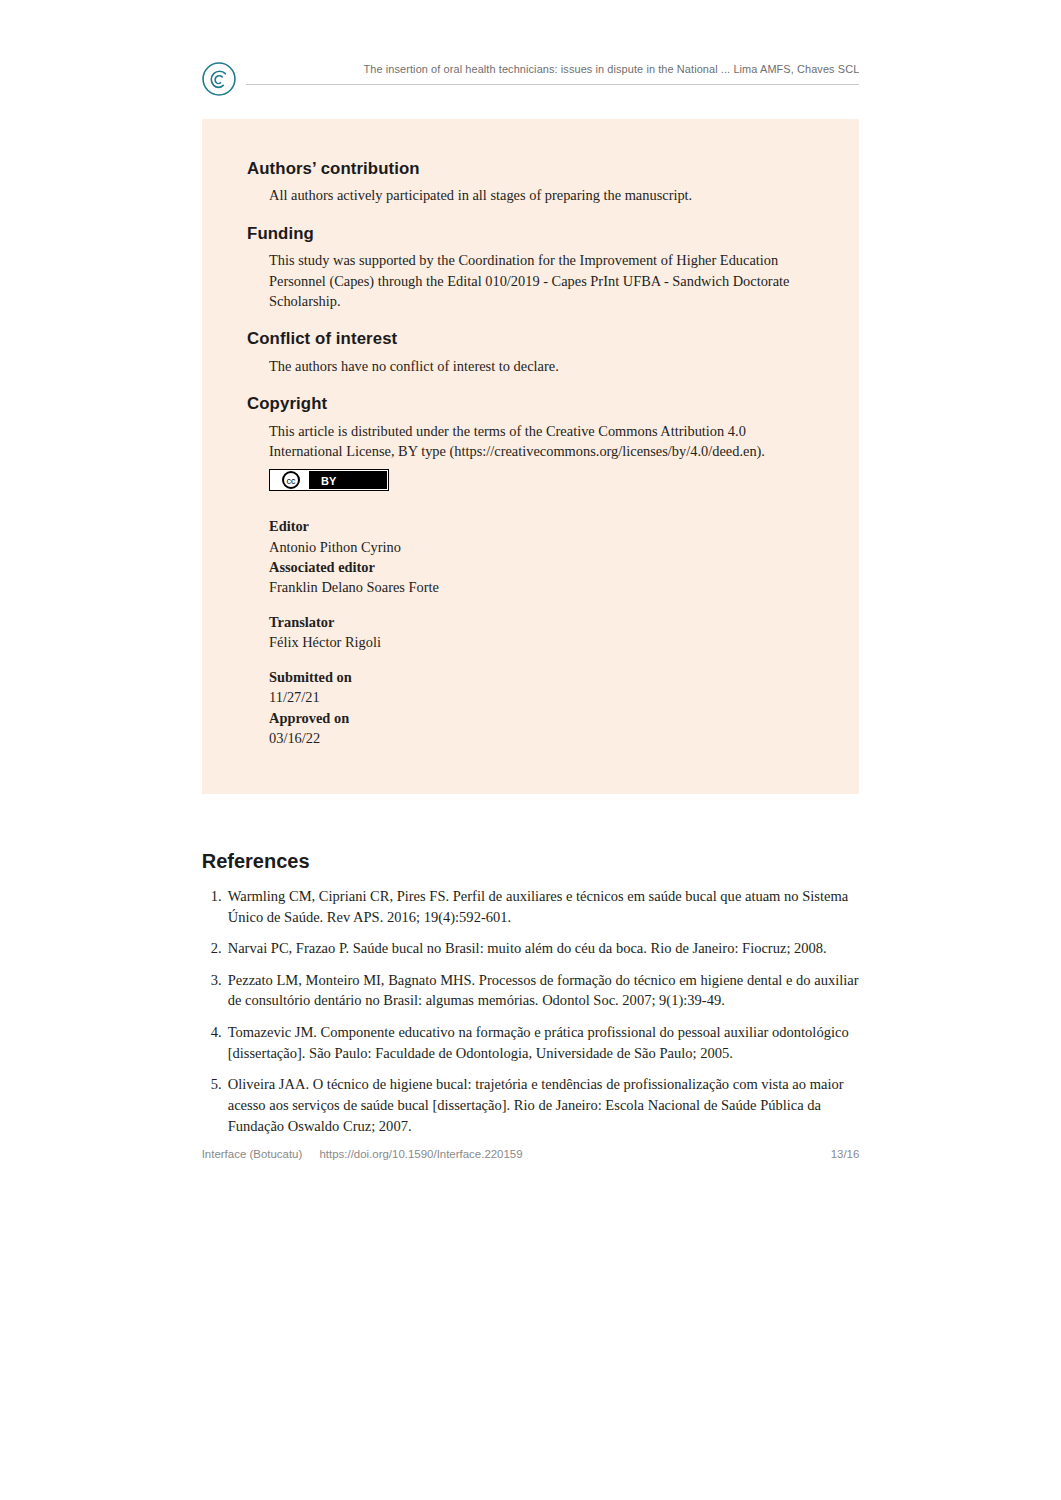The insertion of oral health technicians: issues in dispute in the National ... Lima AMFS, Chaves SCL
Authors’ contribution
All authors actively participated in all stages of preparing the manuscript.
Funding
This study was supported by the Coordination for the Improvement of Higher Education Personnel (Capes) through the Edital 010/2019 - Capes PrInt UFBA - Sandwich Doctorate Scholarship.
Conflict of interest
The authors have no conflict of interest to declare.
Copyright
This article is distributed under the terms of the Creative Commons Attribution 4.0 International License, BY type (https://creativecommons.org/licenses/by/4.0/deed.en).
cc BY
Editor
Antonio Pithon Cyrino
Associated editor
Franklin Delano Soares Forte
Translator
Félix Héctor Rigoli
Submitted on
11/27/21
Approved on
03/16/22
References
Warmling CM, Cipriani CR, Pires FS. Perfil de auxiliares e técnicos em saúde bucal que atuam no Sistema Único de Saúde. Rev APS. 2016; 19(4):592-601.
Narvai PC, Frazao P. Saúde bucal no Brasil: muito além do céu da boca. Rio de Janeiro: Fiocruz; 2008.
Pezzato LM, Monteiro MI, Bagnato MHS. Processos de formação do técnico em higiene dental e do auxiliar de consultório dentário no Brasil: algumas memórias. Odontol Soc. 2007; 9(1):39-49.
Tomazevic JM. Componente educativo na formação e prática profissional do pessoal auxiliar odontológico [dissertação]. São Paulo: Faculdade de Odontologia, Universidade de São Paulo; 2005.
Oliveira JAA. O técnico de higiene bucal: trajetória e tendências de profissionalização com vista ao maior acesso aos serviços de saúde bucal [dissertação]. Rio de Janeiro: Escola Nacional de Saúde Pública da Fundação Oswaldo Cruz; 2007.
Interface (Botucatu) https://doi.org/10.1590/Interface.220159
13/16